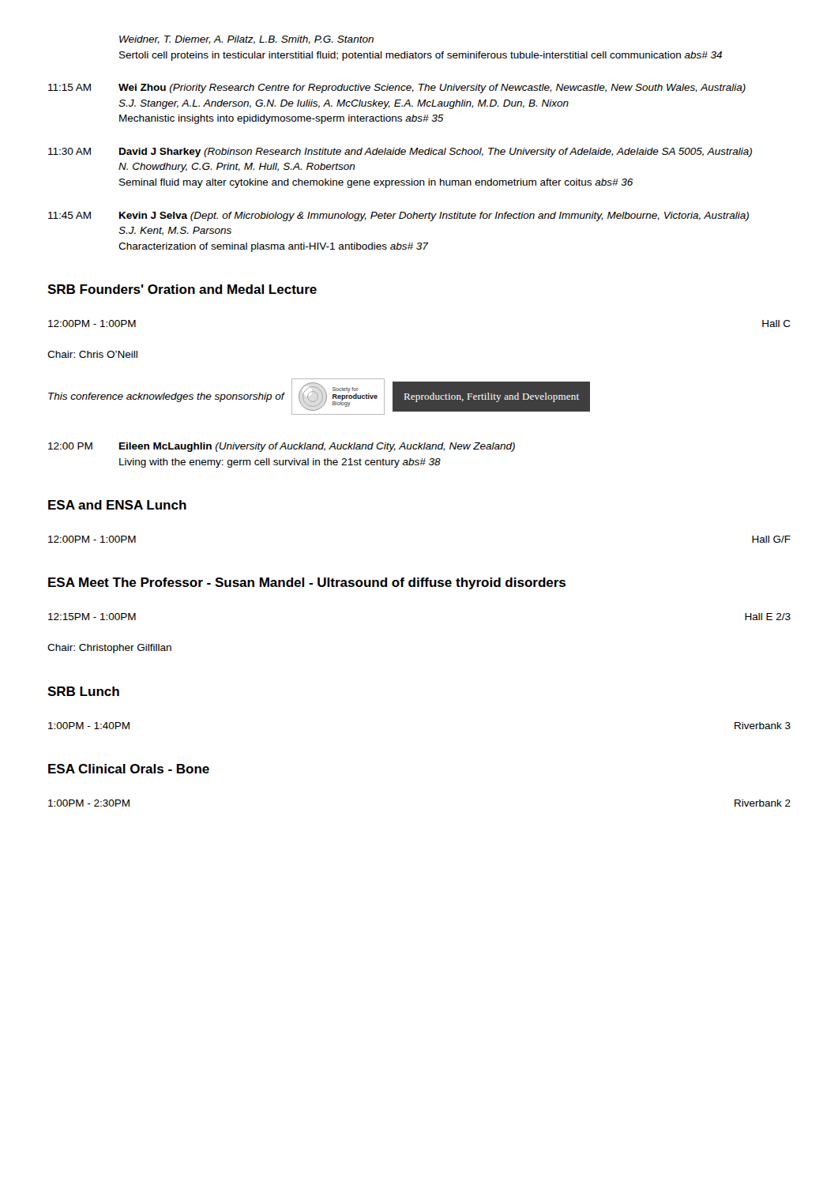Weidner, T. Diemer, A. Pilatz, L.B. Smith, P.G. Stanton
Sertoli cell proteins in testicular interstitial fluid; potential mediators of seminiferous tubule-interstitial cell communication abs# 34
11:15 AM
Wei Zhou (Priority Research Centre for Reproductive Science, The University of Newcastle, Newcastle, New South Wales, Australia)
S.J. Stanger, A.L. Anderson, G.N. De Iuliis, A. McCluskey, E.A. McLaughlin, M.D. Dun, B. Nixon
Mechanistic insights into epididymosome-sperm interactions abs# 35
11:30 AM
David J Sharkey (Robinson Research Institute and Adelaide Medical School, The University of Adelaide, Adelaide SA 5005, Australia)
N. Chowdhury, C.G. Print, M. Hull, S.A. Robertson
Seminal fluid may alter cytokine and chemokine gene expression in human endometrium after coitus abs# 36
11:45 AM
Kevin J Selva (Dept. of Microbiology & Immunology, Peter Doherty Institute for Infection and Immunity, Melbourne, Victoria, Australia)
S.J. Kent, M.S. Parsons
Characterization of seminal plasma anti-HIV-1 antibodies abs# 37
SRB Founders' Oration and Medal Lecture
12:00PM - 1:00PM Hall C
Chair: Chris O’Neill
This conference acknowledges the sponsorship of Society for
Reproductive
Biology Reproduction, Fertility and Development
12:00 PM
Eileen McLaughlin (University of Auckland, Auckland City, Auckland, New Zealand)
Living with the enemy: germ cell survival in the 21st century abs# 38
ESA and ENSA Lunch
12:00PM - 1:00PM Hall G/F
ESA Meet The Professor - Susan Mandel - Ultrasound of diffuse thyroid disorders
12:15PM - 1:00PM Hall E 2/3
Chair: Christopher Gilfillan
SRB Lunch
1:00PM - 1:40PM Riverbank 3
ESA Clinical Orals - Bone
1:00PM - 2:30PM Riverbank 2